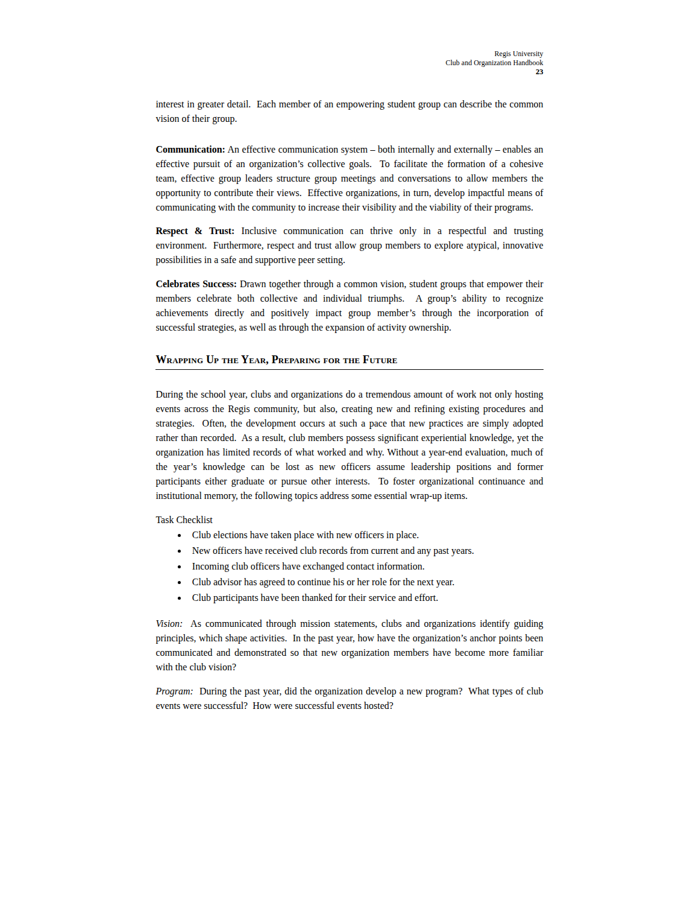Regis University
Club and Organization Handbook
23
interest in greater detail. Each member of an empowering student group can describe the common vision of their group.
Communication: An effective communication system – both internally and externally – enables an effective pursuit of an organization’s collective goals. To facilitate the formation of a cohesive team, effective group leaders structure group meetings and conversations to allow members the opportunity to contribute their views. Effective organizations, in turn, develop impactful means of communicating with the community to increase their visibility and the viability of their programs.
Respect & Trust: Inclusive communication can thrive only in a respectful and trusting environment. Furthermore, respect and trust allow group members to explore atypical, innovative possibilities in a safe and supportive peer setting.
Celebrates Success: Drawn together through a common vision, student groups that empower their members celebrate both collective and individual triumphs. A group’s ability to recognize achievements directly and positively impact group member’s through the incorporation of successful strategies, as well as through the expansion of activity ownership.
Wrapping Up the Year, Preparing for the Future
During the school year, clubs and organizations do a tremendous amount of work not only hosting events across the Regis community, but also, creating new and refining existing procedures and strategies. Often, the development occurs at such a pace that new practices are simply adopted rather than recorded. As a result, club members possess significant experiential knowledge, yet the organization has limited records of what worked and why. Without a year-end evaluation, much of the year’s knowledge can be lost as new officers assume leadership positions and former participants either graduate or pursue other interests. To foster organizational continuance and institutional memory, the following topics address some essential wrap-up items.
Task Checklist
Club elections have taken place with new officers in place.
New officers have received club records from current and any past years.
Incoming club officers have exchanged contact information.
Club advisor has agreed to continue his or her role for the next year.
Club participants have been thanked for their service and effort.
Vision: As communicated through mission statements, clubs and organizations identify guiding principles, which shape activities. In the past year, how have the organization’s anchor points been communicated and demonstrated so that new organization members have become more familiar with the club vision?
Program: During the past year, did the organization develop a new program? What types of club events were successful? How were successful events hosted?